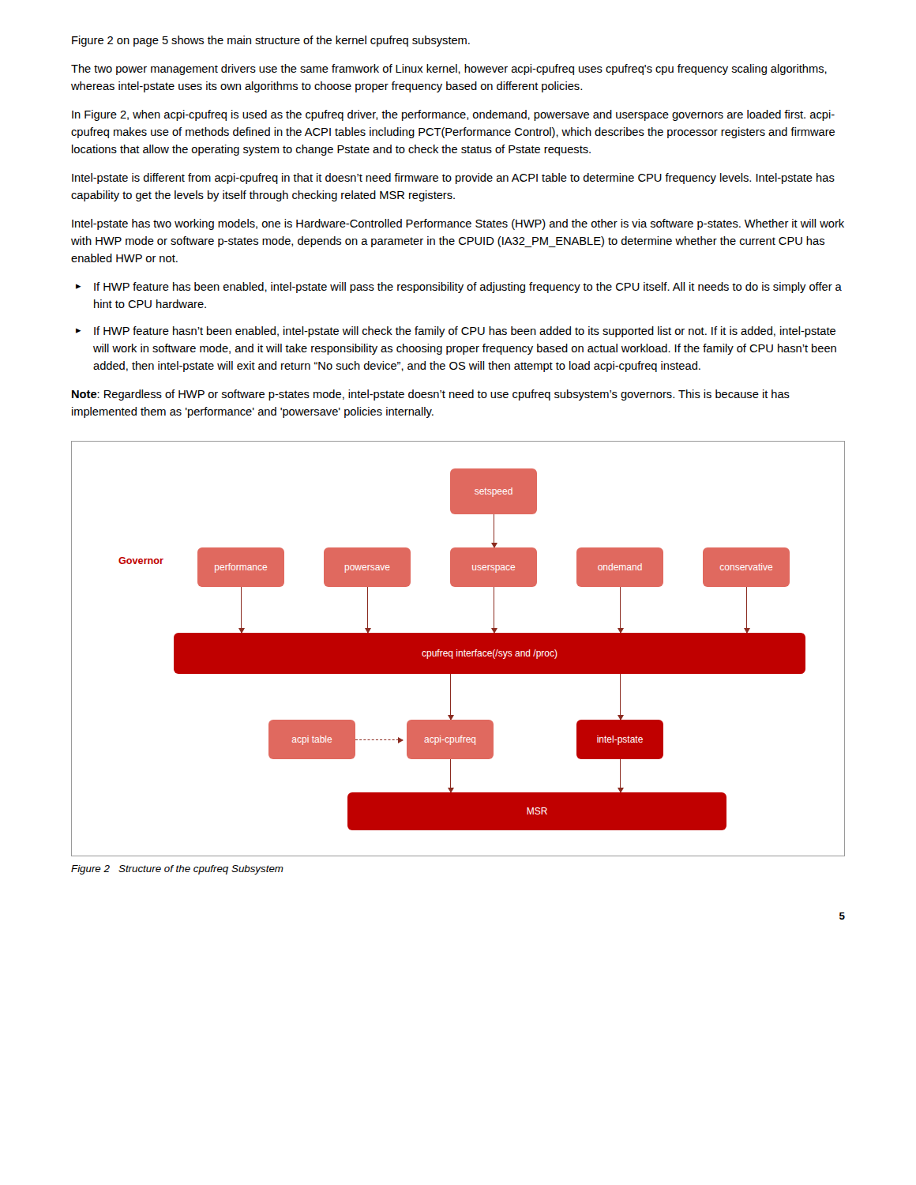Figure 2 on page 5 shows the main structure of the kernel cpufreq subsystem.
The two power management drivers use the same framwork of Linux kernel, however acpi-cpufreq uses cpufreq's cpu frequency scaling algorithms, whereas intel-pstate uses its own algorithms to choose proper frequency based on different policies.
In Figure 2, when acpi-cpufreq is used as the cpufreq driver, the performance, ondemand, powersave and userspace governors are loaded first. acpi-cpufreq makes use of methods defined in the ACPI tables including PCT(Performance Control), which describes the processor registers and firmware locations that allow the operating system to change Pstate and to check the status of Pstate requests.
Intel-pstate is different from acpi-cpufreq in that it doesn’t need firmware to provide an ACPI table to determine CPU frequency levels. Intel-pstate has capability to get the levels by itself through checking related MSR registers.
Intel-pstate has two working models, one is Hardware-Controlled Performance States (HWP) and the other is via software p-states. Whether it will work with HWP mode or software p-states mode, depends on a parameter in the CPUID (IA32_PM_ENABLE) to determine whether the current CPU has enabled HWP or not.
If HWP feature has been enabled, intel-pstate will pass the responsibility of adjusting frequency to the CPU itself. All it needs to do is simply offer a hint to CPU hardware.
If HWP feature hasn’t been enabled, intel-pstate will check the family of CPU has been added to its supported list or not. If it is added, intel-pstate will work in software mode, and it will take responsibility as choosing proper frequency based on actual workload. If the family of CPU hasn’t been added, then intel-pstate will exit and return “No such device”, and the OS will then attempt to load acpi-cpufreq instead.
Note: Regardless of HWP or software p-states mode, intel-pstate doesn’t need to use cpufreq subsystem’s governors. This is because it has implemented them as 'performance' and 'powersave' policies internally.
setspeed
Governor
performance
powersave
userspace
ondemand
conservative
cpufreq interface(/sys and /proc)
acpi table
acpi-cpufreq
intel-pstate
MSR
Figure 2 Structure of the cpufreq Subsystem
5